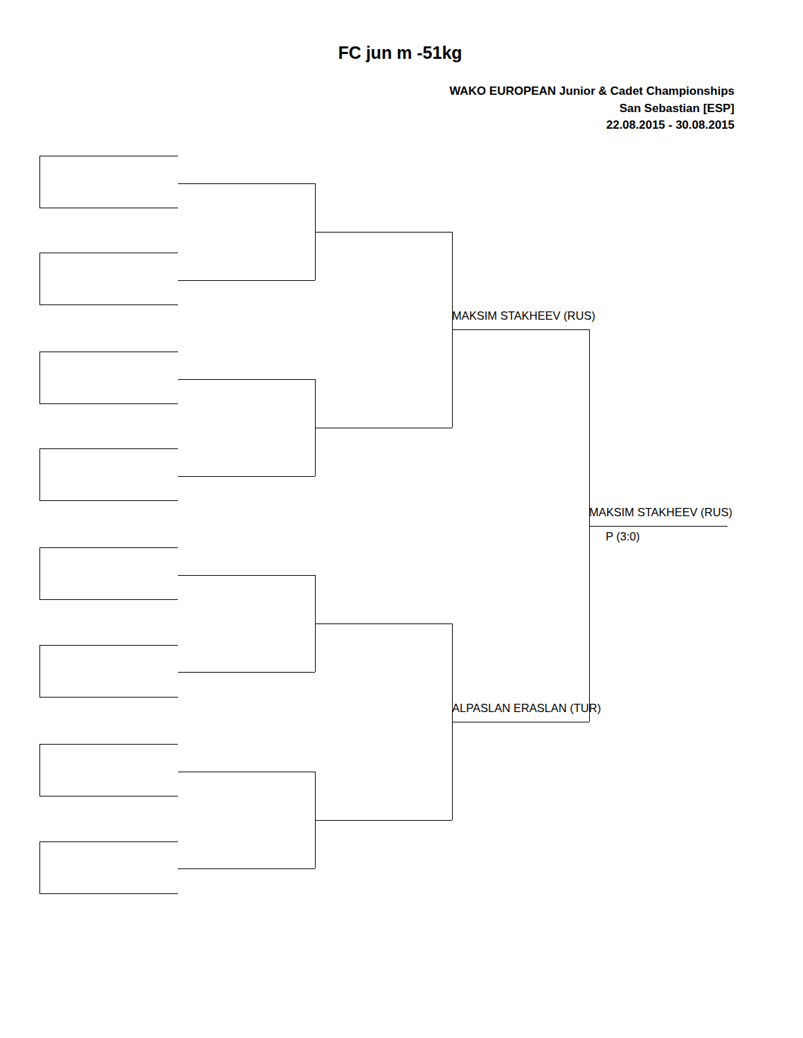FC jun m -51kg
WAKO EUROPEAN Junior & Cadet Championships
San Sebastian [ESP]
22.08.2015 - 30.08.2015
MAKSIM STAKHEEV (RUS)
ALPASLAN ERASLAN (TUR)
MAKSIM STAKHEEV (RUS)
P (3:0)